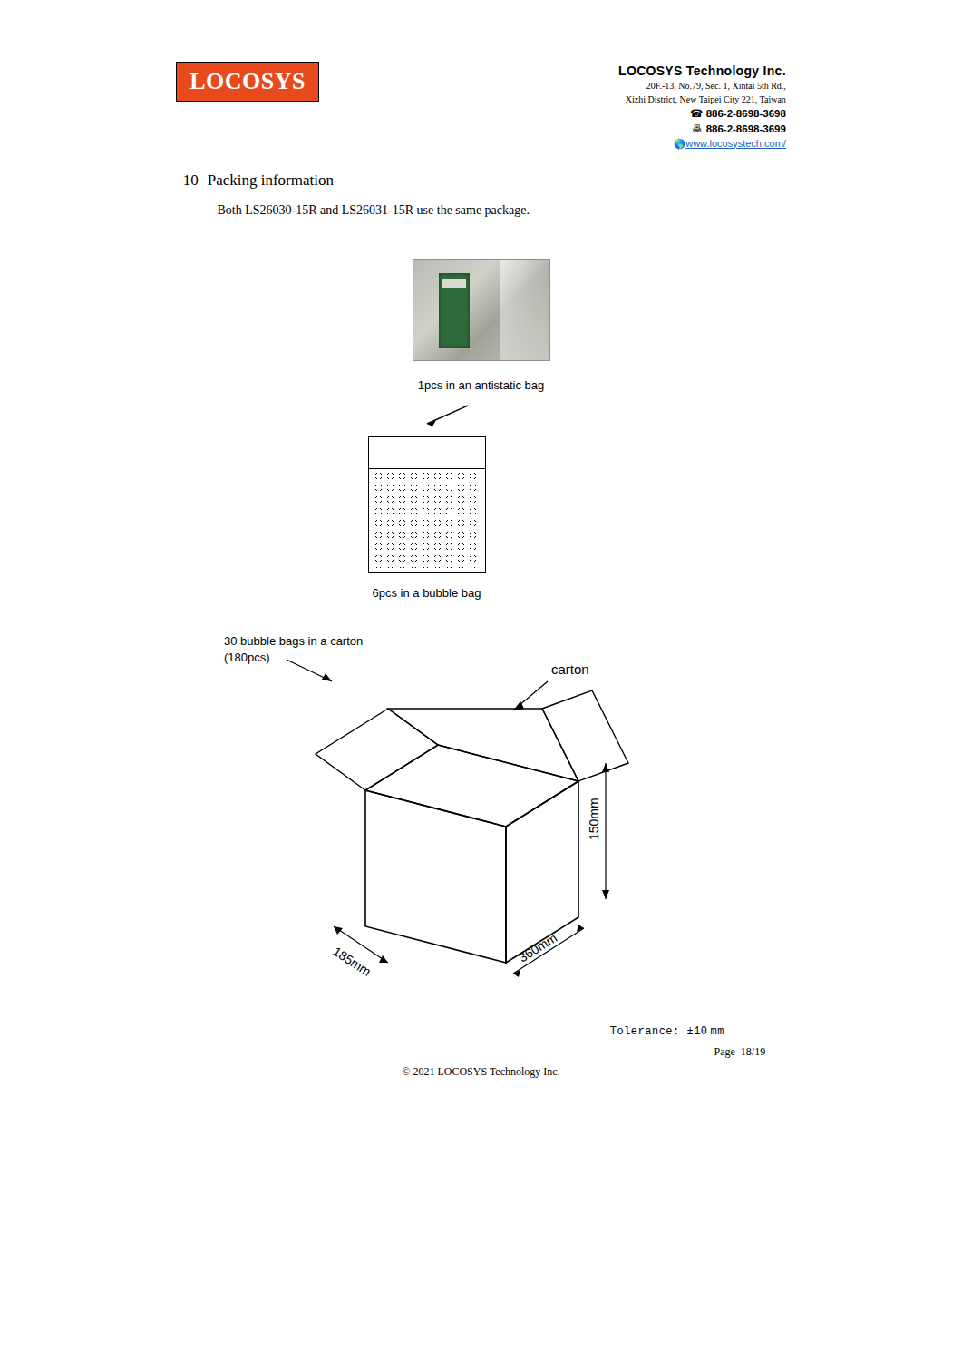LOCOSYS
LOCOSYS Technology Inc.
20F.-13, No.79, Sec. 1, Xintai 5th Rd.,
Xizhi District, New Taipei City 221, Taiwan
☎ 886-2-8698-3698
🖶 886-2-8698-3699
🌎www.locosystech.com/
10 Packing information
Both LS26030-15R and LS26031-15R use the same package.
1pcs in an antistatic bag
6pcs in a bubble bag
30 bubble bags in a carton
(180pcs)
carton 150mm 360mm 185mm
Tolerance: ±10 mm
Page 18/19
© 2021 LOCOSYS Technology Inc.